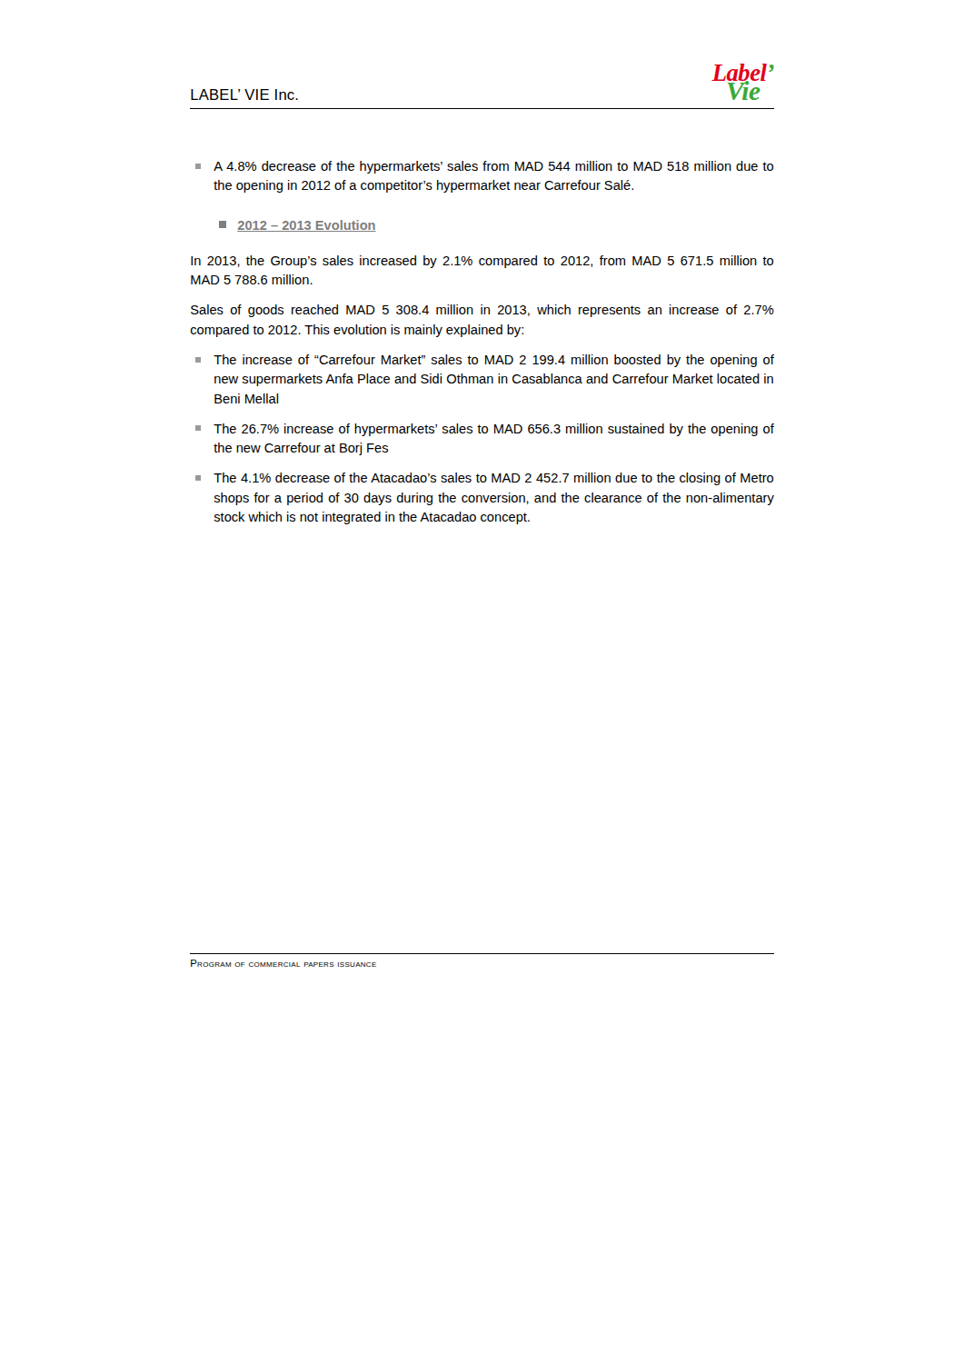LABEL’ VIE Inc.
Label’ Vie
A 4.8% decrease of the hypermarkets’ sales from MAD 544 million to MAD 518 million due to the opening in 2012 of a competitor’s hypermarket near Carrefour Salé.
2012 – 2013 Evolution
In 2013, the Group’s sales increased by 2.1% compared to 2012, from MAD 5 671.5 million to MAD 5 788.6 million.
Sales of goods reached MAD 5 308.4 million in 2013, which represents an increase of 2.7% compared to 2012. This evolution is mainly explained by:
The increase of “Carrefour Market” sales to MAD 2 199.4 million boosted by the opening of new supermarkets Anfa Place and Sidi Othman in Casablanca and Carrefour Market located in Beni Mellal
The 26.7% increase of hypermarkets’ sales to MAD 656.3 million sustained by the opening of the new Carrefour at Borj Fes
The 4.1% decrease of the Atacadao’s sales to MAD 2 452.7 million due to the closing of Metro shops for a period of 30 days during the conversion, and the clearance of the non-alimentary stock which is not integrated in the Atacadao concept.
Program of commercial papers issuance